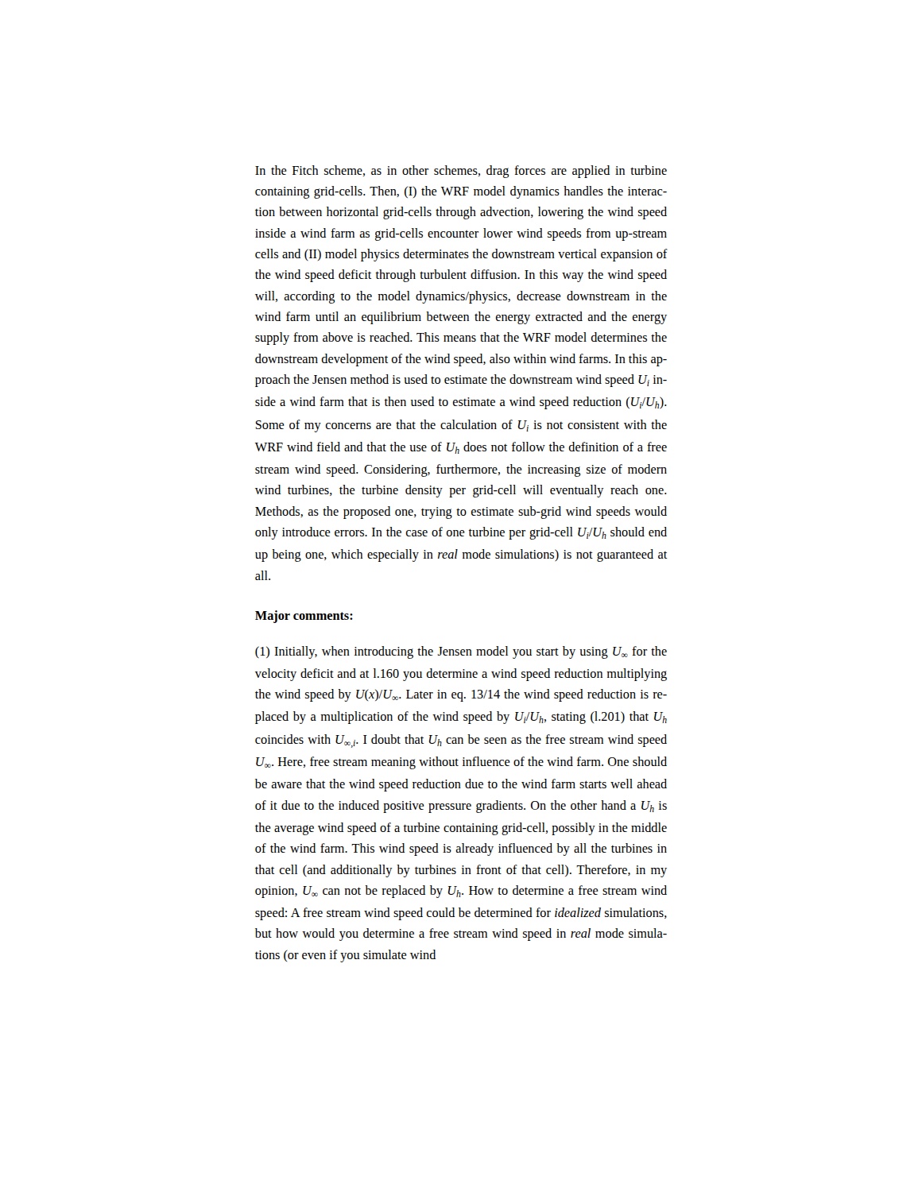In the Fitch scheme, as in other schemes, drag forces are applied in turbine containing grid-cells. Then, (I) the WRF model dynamics handles the interaction between horizontal grid-cells through advection, lowering the wind speed inside a wind farm as grid-cells encounter lower wind speeds from up-stream cells and (II) model physics determinates the downstream vertical expansion of the wind speed deficit through turbulent diffusion. In this way the wind speed will, according to the model dynamics/physics, decrease downstream in the wind farm until an equilibrium between the energy extracted and the energy supply from above is reached. This means that the WRF model determines the downstream development of the wind speed, also within wind farms. In this approach the Jensen method is used to estimate the downstream wind speed Ui inside a wind farm that is then used to estimate a wind speed reduction (Ui/Uh). Some of my concerns are that the calculation of Ui is not consistent with the WRF wind field and that the use of Uh does not follow the definition of a free stream wind speed. Considering, furthermore, the increasing size of modern wind turbines, the turbine density per grid-cell will eventually reach one. Methods, as the proposed one, trying to estimate sub-grid wind speeds would only introduce errors. In the case of one turbine per grid-cell Ui/Uh should end up being one, which especially in real mode simulations) is not guaranteed at all.
Major comments:
(1) Initially, when introducing the Jensen model you start by using U∞ for the velocity deficit and at l.160 you determine a wind speed reduction multiplying the wind speed by U(x)/U∞. Later in eq. 13/14 the wind speed reduction is replaced by a multiplication of the wind speed by Ui/Uh, stating (l.201) that Uh coincides with U∞,i. I doubt that Uh can be seen as the free stream wind speed U∞. Here, free stream meaning without influence of the wind farm. One should be aware that the wind speed reduction due to the wind farm starts well ahead of it due to the induced positive pressure gradients. On the other hand a Uh is the average wind speed of a turbine containing grid-cell, possibly in the middle of the wind farm. This wind speed is already influenced by all the turbines in that cell (and additionally by turbines in front of that cell). Therefore, in my opinion, U∞ can not be replaced by Uh. How to determine a free stream wind speed: A free stream wind speed could be determined for idealized simulations, but how would you determine a free stream wind speed in real mode simulations (or even if you simulate wind